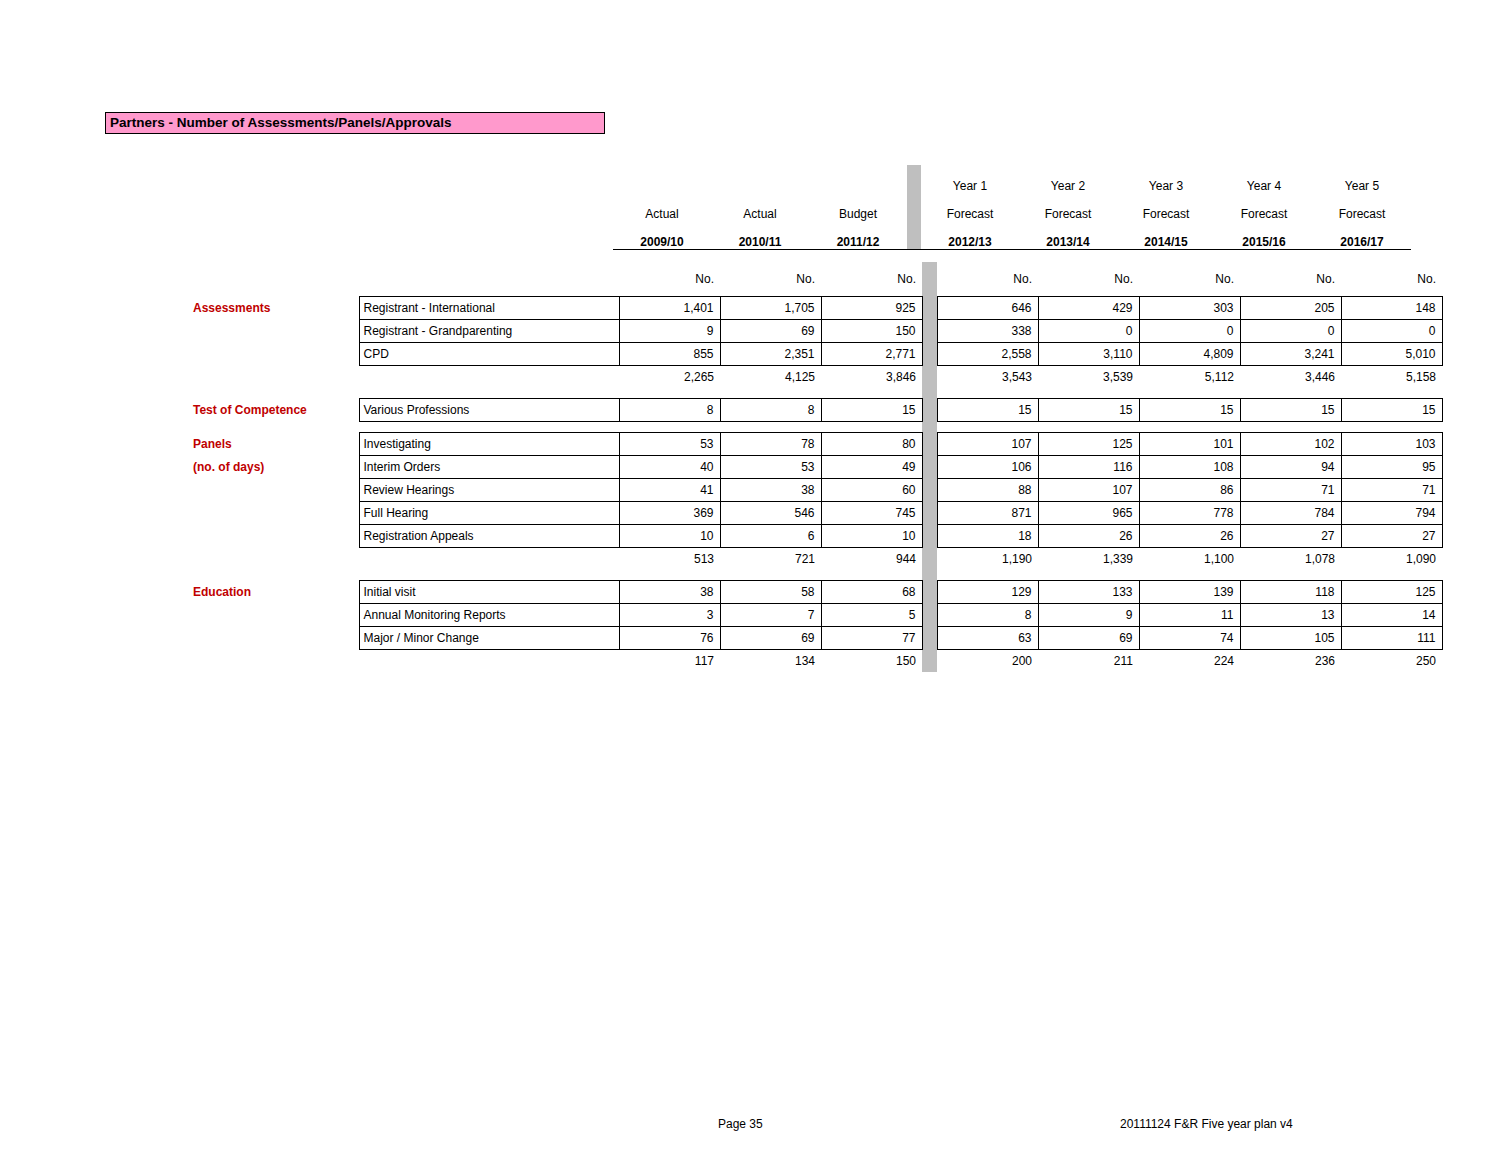Partners - Number of Assessments/Panels/Approvals
| | | | | Year 1 | Year 2 | Year 3 | Year 4 | Year 5 |
| Actual | Actual | Budget | | Forecast | Forecast | Forecast | Forecast | Forecast |
| 2009/10 | 2010/11 | 2011/12 | | 2012/13 | 2013/14 | 2014/15 | 2015/16 | 2016/17 |
| | | No. | No. | No. | | No. | No. | No. | No. | No. |
| Assessments | Registrant - International | 1,401 | 1,705 | 925 | | 646 | 429 | 303 | 205 | 148 |
| | Registrant - Grandparenting | 9 | 69 | 150 | | 338 | 0 | 0 | 0 | 0 |
| | CPD | 855 | 2,351 | 2,771 | | 2,558 | 3,110 | 4,809 | 3,241 | 5,010 |
| | | 2,265 | 4,125 | 3,846 | | 3,543 | 3,539 | 5,112 | 3,446 | 5,158 |
| Test of Competence | Various Professions | 8 | 8 | 15 | | 15 | 15 | 15 | 15 | 15 |
| Panels | Investigating | 53 | 78 | 80 | | 107 | 125 | 101 | 102 | 103 |
| (no. of days) | Interim Orders | 40 | 53 | 49 | | 106 | 116 | 108 | 94 | 95 |
| | Review Hearings | 41 | 38 | 60 | | 88 | 107 | 86 | 71 | 71 |
| | Full Hearing | 369 | 546 | 745 | | 871 | 965 | 778 | 784 | 794 |
| | Registration Appeals | 10 | 6 | 10 | | 18 | 26 | 26 | 27 | 27 |
| | | 513 | 721 | 944 | | 1,190 | 1,339 | 1,100 | 1,078 | 1,090 |
| Education | Initial visit | 38 | 58 | 68 | | 129 | 133 | 139 | 118 | 125 |
| | Annual Monitoring Reports | 3 | 7 | 5 | | 8 | 9 | 11 | 13 | 14 |
| | Major / Minor Change | 76 | 69 | 77 | | 63 | 69 | 74 | 105 | 111 |
| | | 117 | 134 | 150 | | 200 | 211 | 224 | 236 | 250 |
Page 35
20111124 F&R Five year plan v4